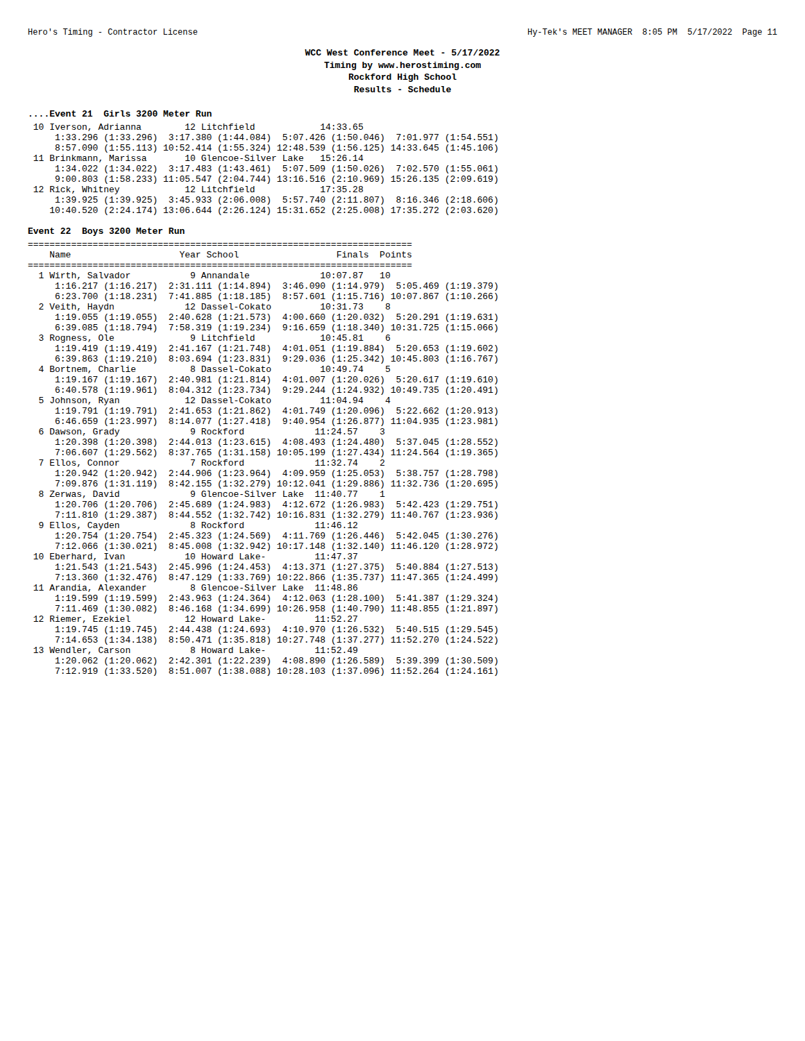Hero's Timing - Contractor License Hy-Tek's MEET MANAGER 8:05 PM 5/17/2022 Page 11
WCC West Conference Meet - 5/17/2022 Timing by www.herostiming.com Rockford High School Results - Schedule
....Event 21 Girls 3200 Meter Run
 10 Iverson, Adrianna        12 Litchfield            14:33.65
     1:33.296 (1:33.296)  3:17.380 (1:44.084)  5:07.426 (1:50.046)  7:01.977 (1:54.551)
     8:57.090 (1:55.113) 10:52.414 (1:55.324) 12:48.539 (1:56.125) 14:33.645 (1:45.106)
 11 Brinkmann, Marissa       10 Glencoe-Silver Lake   15:26.14
     1:34.022 (1:34.022)  3:17.483 (1:43.461)  5:07.509 (1:50.026)  7:02.570 (1:55.061)
     9:00.803 (1:58.233) 11:05.547 (2:04.744) 13:16.516 (2:10.969) 15:26.135 (2:09.619)
 12 Rick, Whitney            12 Litchfield            17:35.28
     1:39.925 (1:39.925)  3:45.933 (2:06.008)  5:57.740 (2:11.807)  8:16.346 (2:18.606)
    10:40.520 (2:24.174) 13:06.644 (2:26.124) 15:31.652 (2:25.008) 17:35.272 (2:03.620)
Event 22 Boys 3200 Meter Run
=======================================================================
    Name                    Year School                  Finals  Points
=======================================================================
  1 Wirth, Salvador           9 Annandale             10:07.87   10
     1:16.217 (1:16.217)  2:31.111 (1:14.894)  3:46.090 (1:14.979)  5:05.469 (1:19.379)
     6:23.700 (1:18.231)  7:41.885 (1:18.185)  8:57.601 (1:15.716) 10:07.867 (1:10.266)
  2 Veith, Haydn             12 Dassel-Cokato         10:31.73    8
     1:19.055 (1:19.055)  2:40.628 (1:21.573)  4:00.660 (1:20.032)  5:20.291 (1:19.631)
     6:39.085 (1:18.794)  7:58.319 (1:19.234)  9:16.659 (1:18.340) 10:31.725 (1:15.066)
  3 Rogness, Ole              9 Litchfield            10:45.81    6
     1:19.419 (1:19.419)  2:41.167 (1:21.748)  4:01.051 (1:19.884)  5:20.653 (1:19.602)
     6:39.863 (1:19.210)  8:03.694 (1:23.831)  9:29.036 (1:25.342) 10:45.803 (1:16.767)
  4 Bortnem, Charlie          8 Dassel-Cokato         10:49.74    5
     1:19.167 (1:19.167)  2:40.981 (1:21.814)  4:01.007 (1:20.026)  5:20.617 (1:19.610)
     6:40.578 (1:19.961)  8:04.312 (1:23.734)  9:29.244 (1:24.932) 10:49.735 (1:20.491)
  5 Johnson, Ryan            12 Dassel-Cokato         11:04.94    4
     1:19.791 (1:19.791)  2:41.653 (1:21.862)  4:01.749 (1:20.096)  5:22.662 (1:20.913)
     6:46.659 (1:23.997)  8:14.077 (1:27.418)  9:40.954 (1:26.877) 11:04.935 (1:23.981)
  6 Dawson, Grady             9 Rockford             11:24.57    3
     1:20.398 (1:20.398)  2:44.013 (1:23.615)  4:08.493 (1:24.480)  5:37.045 (1:28.552)
     7:06.607 (1:29.562)  8:37.765 (1:31.158) 10:05.199 (1:27.434) 11:24.564 (1:19.365)
  7 Ellos, Connor             7 Rockford             11:32.74    2
     1:20.942 (1:20.942)  2:44.906 (1:23.964)  4:09.959 (1:25.053)  5:38.757 (1:28.798)
     7:09.876 (1:31.119)  8:42.155 (1:32.279) 10:12.041 (1:29.886) 11:32.736 (1:20.695)
  8 Zerwas, David             9 Glencoe-Silver Lake  11:40.77    1
     1:20.706 (1:20.706)  2:45.689 (1:24.983)  4:12.672 (1:26.983)  5:42.423 (1:29.751)
     7:11.810 (1:29.387)  8:44.552 (1:32.742) 10:16.831 (1:32.279) 11:40.767 (1:23.936)
  9 Ellos, Cayden             8 Rockford             11:46.12
     1:20.754 (1:20.754)  2:45.323 (1:24.569)  4:11.769 (1:26.446)  5:42.045 (1:30.276)
     7:12.066 (1:30.021)  8:45.008 (1:32.942) 10:17.148 (1:32.140) 11:46.120 (1:28.972)
 10 Eberhard, Ivan           10 Howard Lake-         11:47.37
     1:21.543 (1:21.543)  2:45.996 (1:24.453)  4:13.371 (1:27.375)  5:40.884 (1:27.513)
     7:13.360 (1:32.476)  8:47.129 (1:33.769) 10:22.866 (1:35.737) 11:47.365 (1:24.499)
 11 Arandia, Alexander        8 Glencoe-Silver Lake  11:48.86
     1:19.599 (1:19.599)  2:43.963 (1:24.364)  4:12.063 (1:28.100)  5:41.387 (1:29.324)
     7:11.469 (1:30.082)  8:46.168 (1:34.699) 10:26.958 (1:40.790) 11:48.855 (1:21.897)
 12 Riemer, Ezekiel          12 Howard Lake-         11:52.27
     1:19.745 (1:19.745)  2:44.438 (1:24.693)  4:10.970 (1:26.532)  5:40.515 (1:29.545)
     7:14.653 (1:34.138)  8:50.471 (1:35.818) 10:27.748 (1:37.277) 11:52.270 (1:24.522)
 13 Wendler, Carson           8 Howard Lake-         11:52.49
     1:20.062 (1:20.062)  2:42.301 (1:22.239)  4:08.890 (1:26.589)  5:39.399 (1:30.509)
     7:12.919 (1:33.520)  8:51.007 (1:38.088) 10:28.103 (1:37.096) 11:52.264 (1:24.161)